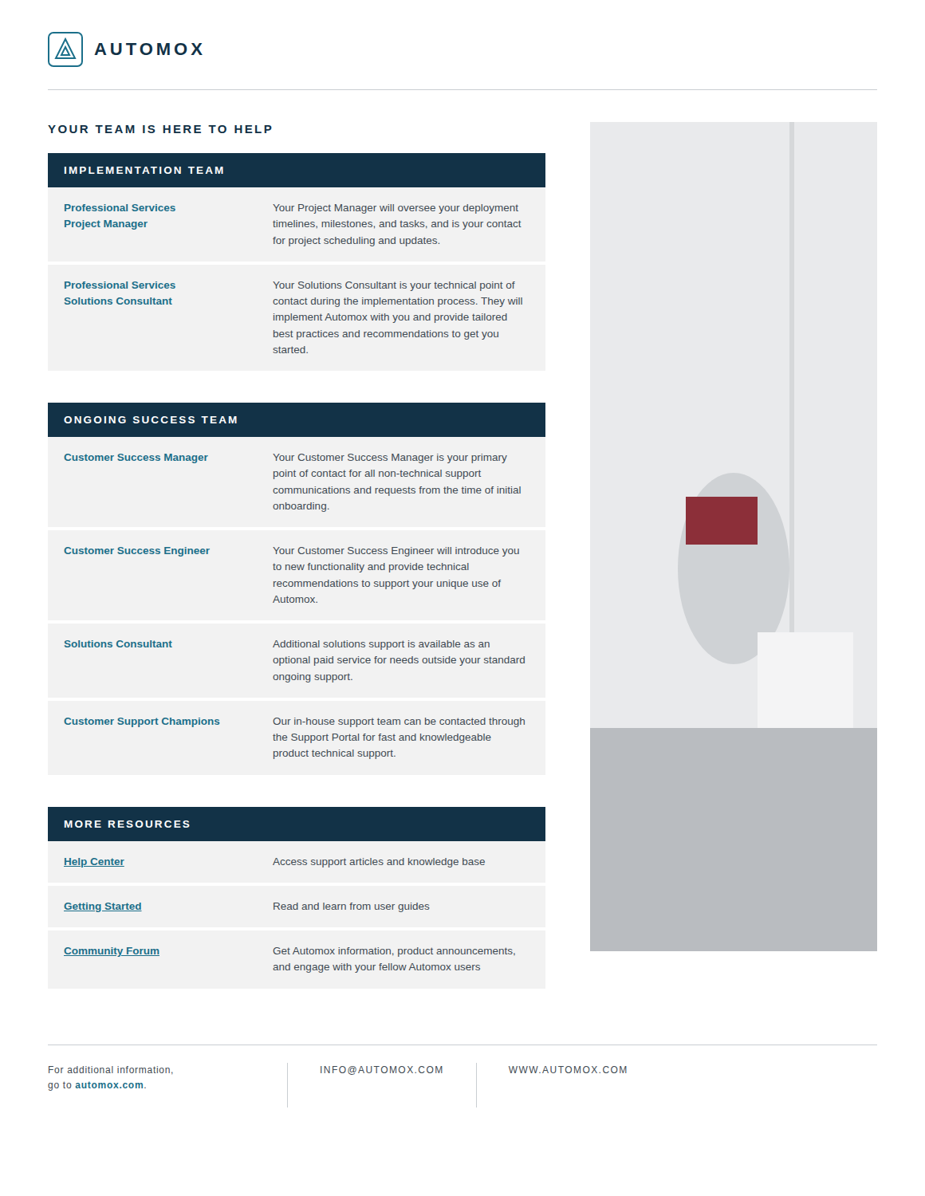AUTOMOX
Your Team Is Here To Help
Implementation Team
| Professional Services Project Manager | Your Project Manager will oversee your deployment timelines, milestones, and tasks, and is your contact for project scheduling and updates. |
| Professional Services Solutions Consultant | Your Solutions Consultant is your technical point of contact during the implementation process. They will implement Automox with you and provide tailored best practices and recommendations to get you started. |
Ongoing Success Team
| Customer Success Manager | Your Customer Success Manager is your primary point of contact for all non-technical support communications and requests from the time of initial onboarding. |
| Customer Success Engineer | Your Customer Success Engineer will introduce you to new functionality and provide technical recommendations to support your unique use of Automox. |
| Solutions Consultant | Additional solutions support is available as an optional paid service for needs outside your standard ongoing support. |
| Customer Support Champions | Our in-house support team can be contacted through the Support Portal for fast and knowledgeable product technical support. |
More Resources
| Help Center | Access support articles and knowledge base |
| Getting Started | Read and learn from user guides |
| Community Forum | Get Automox information, product announcements, and engage with your fellow Automox users |
For additional information,
go to automox.com.
INFO@AUTOMOX.COM
WWW.AUTOMOX.COM